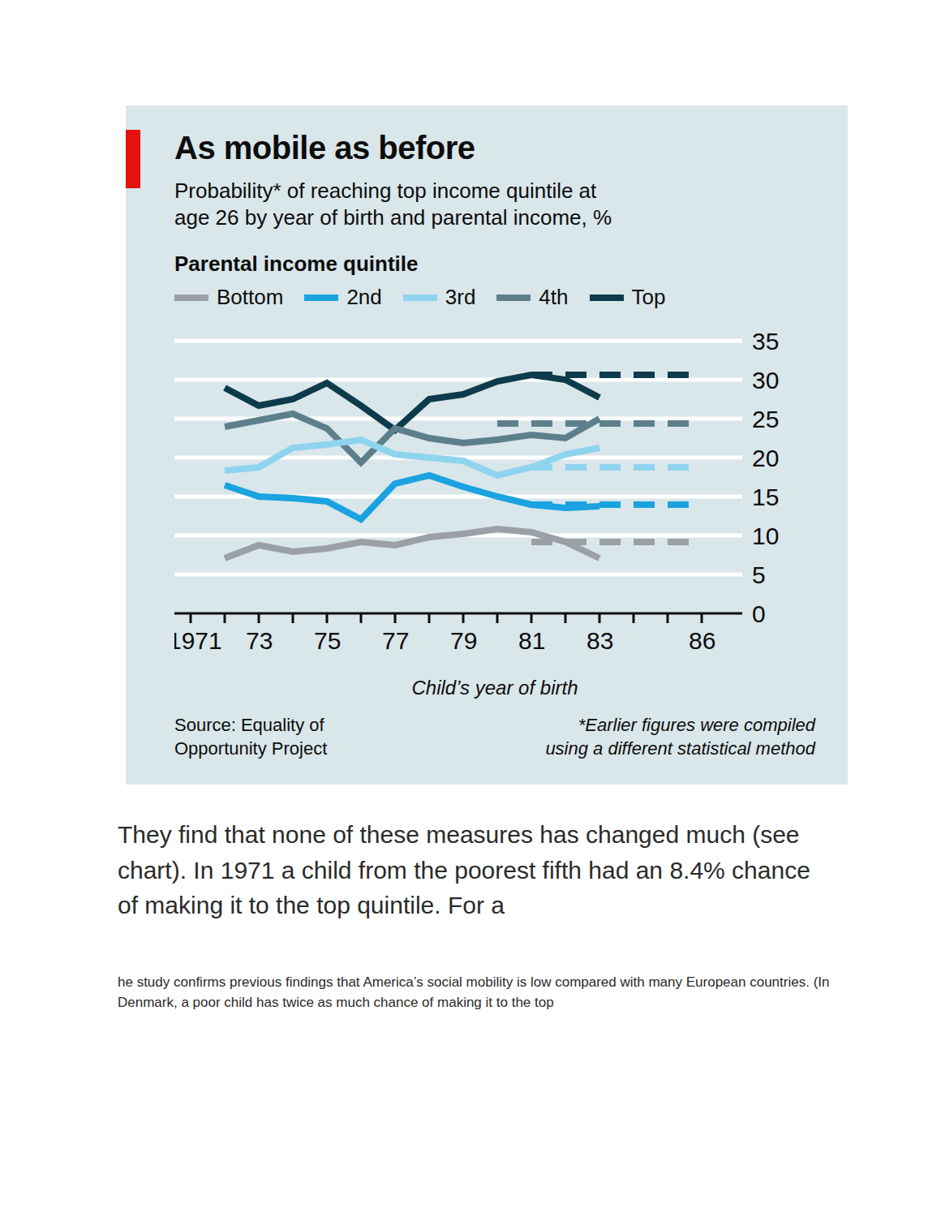As mobile as before
Probability* of reaching top income quintile at
age 26 by year of birth and parental income, %
Parental income quintile
Bottom 2nd 3rd 4th Top
35 30 25 20 15 10 5 0 1971 73 75 77 79 81 83 86
Child’s year of birth
Source: Equality of
Opportunity Project
*Earlier figures were compiled
using a different statistical method
They find that none of these measures has changed much (see chart). In 1971 a child from the poorest fifth had an 8.4% chance of making it to the top quintile. For a
he study confirms previous findings that America’s social mobility is low compared with many European countries. (In Denmark, a poor child has twice as much chance of making it to the top